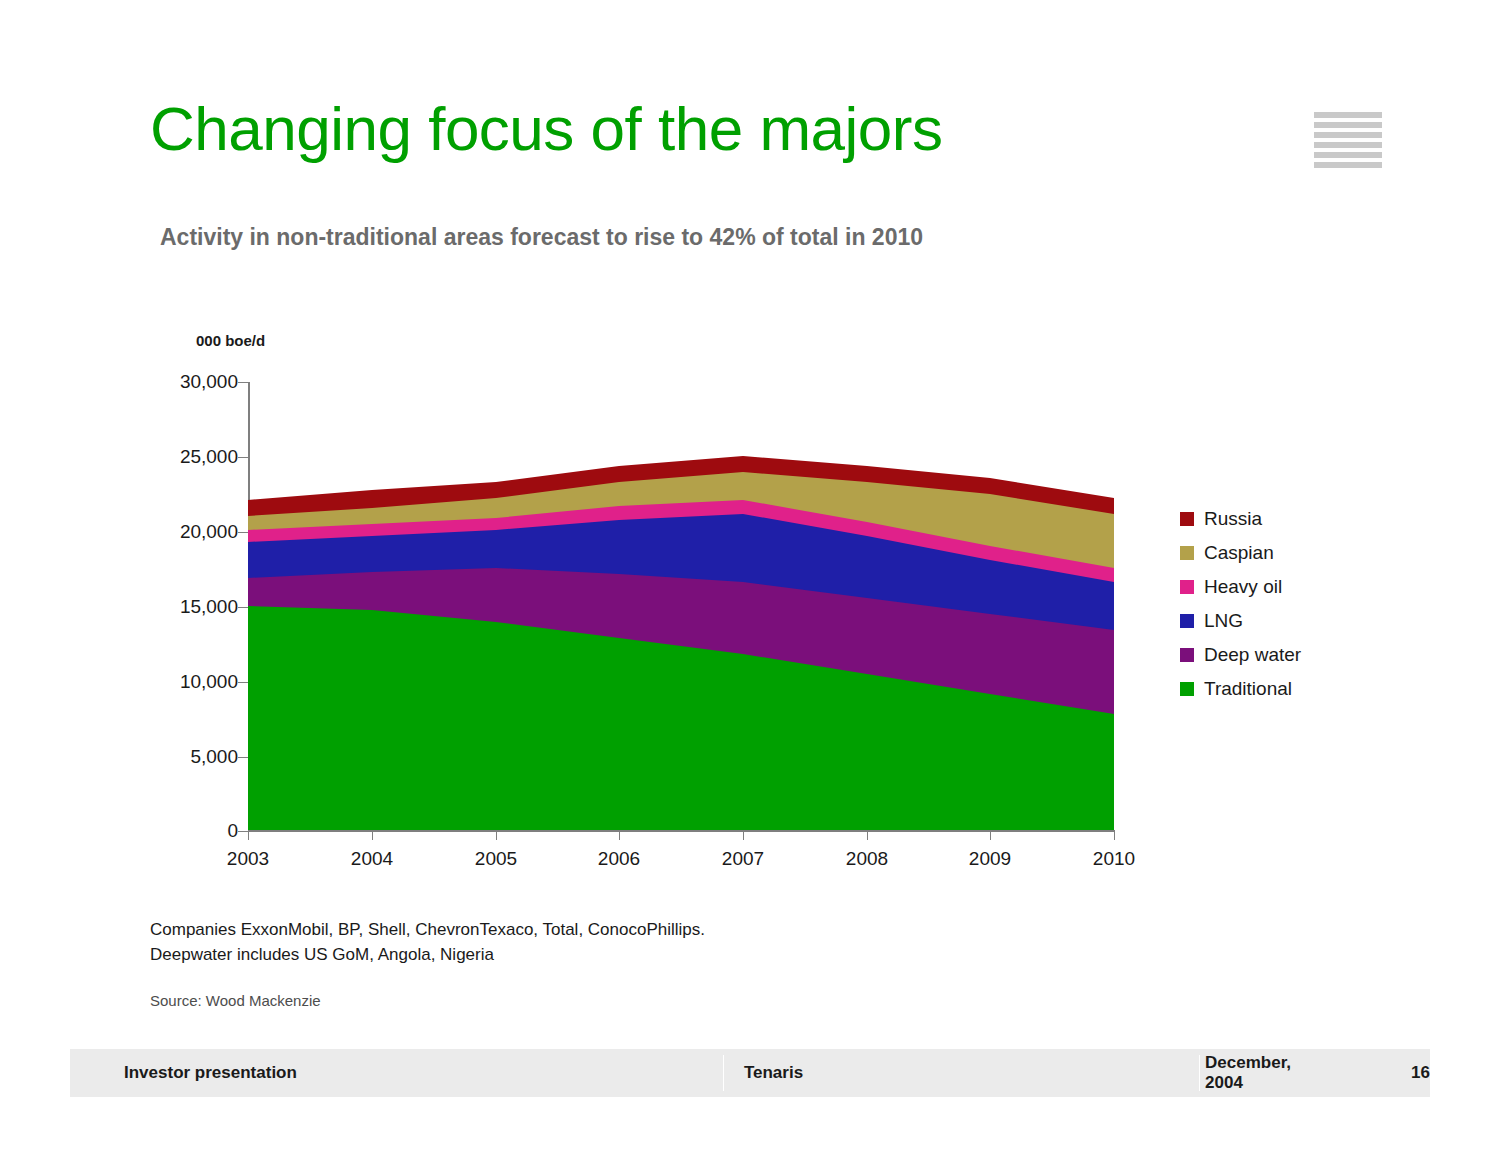Changing focus of the majors
Activity in non-traditional areas forecast to rise to 42% of total in 2010
000 boe/d
30,000
25,000
20,000
15,000
10,000
5,000
0
2003
2004
2005
2006
2007
2008
2009
2010
Russia
Caspian
Heavy oil
LNG
Deep water
Traditional
Companies ExxonMobil, BP, Shell, ChevronTexaco, Total, ConocoPhillips.
Deepwater includes US GoM, Angola, Nigeria
Source: Wood Mackenzie
Investor presentation
Tenaris
December, 200416